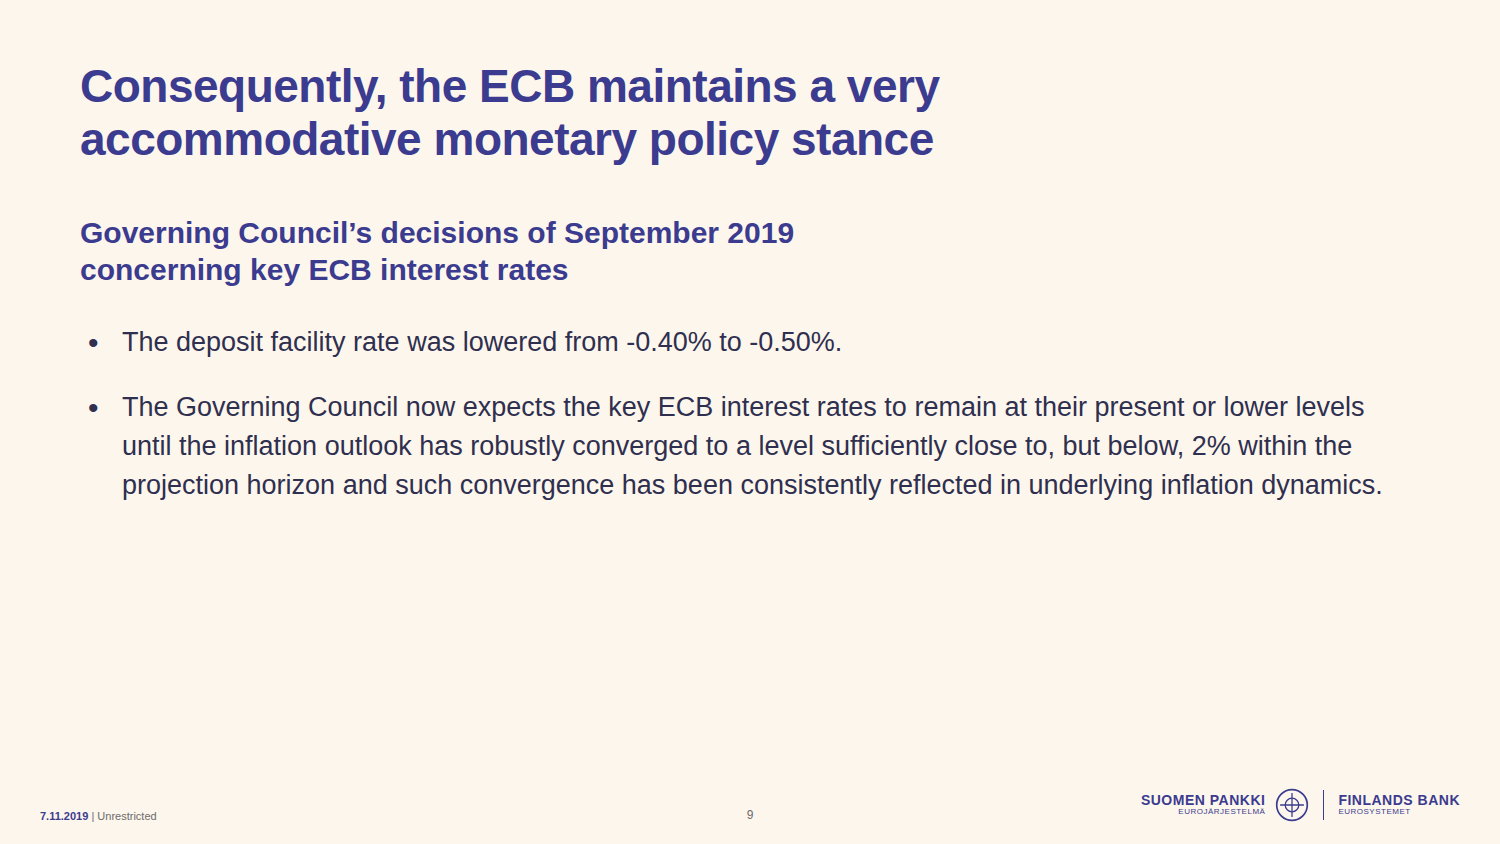Consequently, the ECB maintains a very
accommodative monetary policy stance
Governing Council’s decisions of September 2019
concerning key ECB interest rates
The deposit facility rate was lowered from -0.40% to -0.50%.
The Governing Council now expects the key ECB interest rates to remain at their present or lower levels until the inflation outlook has robustly converged to a level sufficiently close to, but below, 2% within the projection horizon and such convergence has been consistently reflected in underlying inflation dynamics.
9
7.11.2019 | Unrestricted
SUOMEN PANKKI
EUROJÄRJESTELMÄ
FINLANDS BANK
EUROSYSTEMET